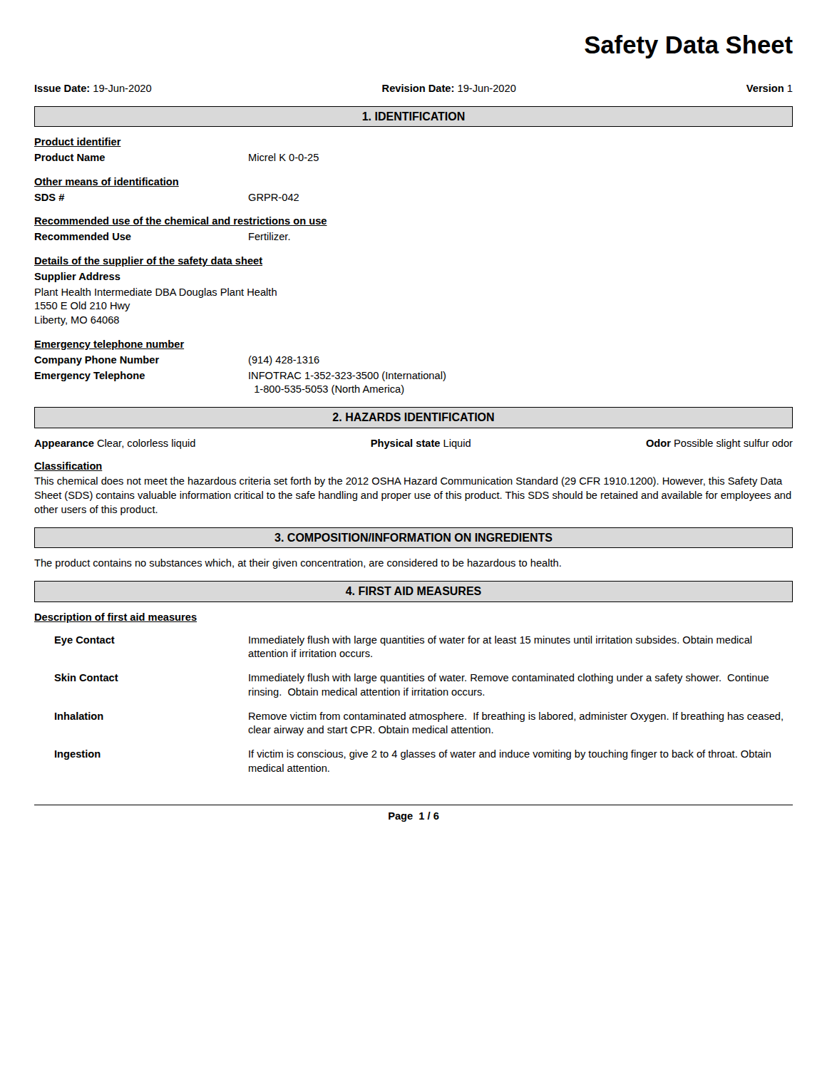Safety Data Sheet
Issue Date: 19-Jun-2020
Revision Date: 19-Jun-2020
Version 1
1. IDENTIFICATION
Product identifier
Product Name
Micrel K 0-0-25
Other means of identification
SDS #
GRPR-042
Recommended use of the chemical and restrictions on use
Recommended Use
Fertilizer.
Details of the supplier of the safety data sheet
Supplier Address
Plant Health Intermediate DBA Douglas Plant Health
1550 E Old 210 Hwy
Liberty, MO 64068
Emergency telephone number
Company Phone Number
(914) 428-1316
Emergency Telephone
INFOTRAC 1-352-323-3500 (International)
1-800-535-5053 (North America)
2. HAZARDS IDENTIFICATION
Appearance Clear, colorless liquid
Physical state Liquid
Odor Possible slight sulfur odor
Classification
This chemical does not meet the hazardous criteria set forth by the 2012 OSHA Hazard Communication Standard (29 CFR 1910.1200). However, this Safety Data Sheet (SDS) contains valuable information critical to the safe handling and proper use of this product. This SDS should be retained and available for employees and other users of this product.
3. COMPOSITION/INFORMATION ON INGREDIENTS
The product contains no substances which, at their given concentration, are considered to be hazardous to health.
4. FIRST AID MEASURES
Description of first aid measures
Eye Contact
Immediately flush with large quantities of water for at least 15 minutes until irritation subsides. Obtain medical attention if irritation occurs.
Skin Contact
Immediately flush with large quantities of water. Remove contaminated clothing under a safety shower. Continue rinsing. Obtain medical attention if irritation occurs.
Inhalation
Remove victim from contaminated atmosphere. If breathing is labored, administer Oxygen. If breathing has ceased, clear airway and start CPR. Obtain medical attention.
Ingestion
If victim is conscious, give 2 to 4 glasses of water and induce vomiting by touching finger to back of throat. Obtain medical attention.
Page 1 / 6